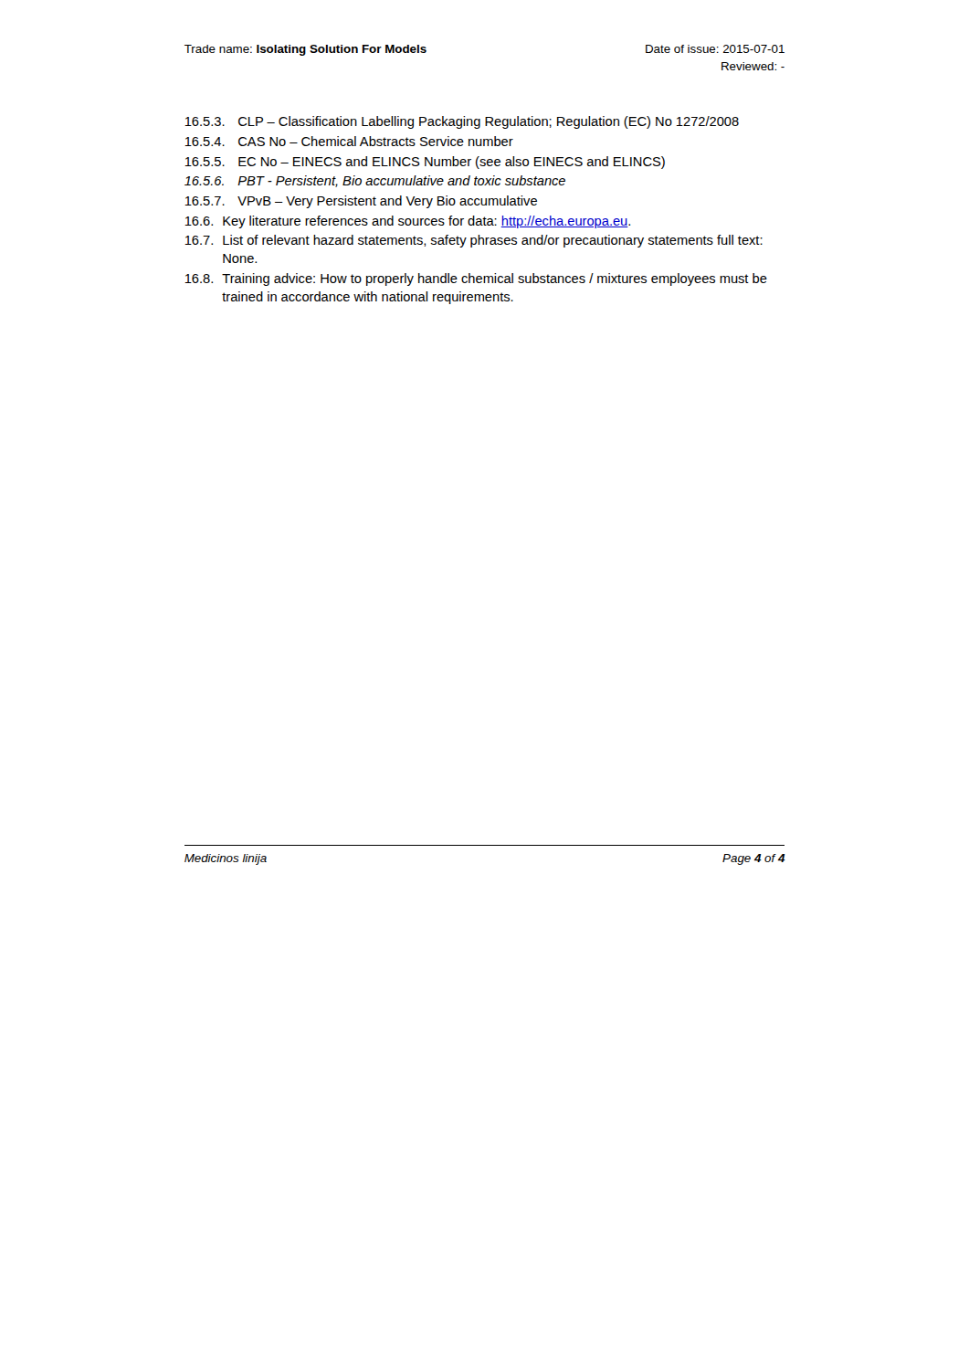Trade name: Isolating Solution For Models
Date of issue: 2015-07-01
Reviewed: -
16.5.3. CLP – Classification Labelling Packaging Regulation; Regulation (EC) No 1272/2008
16.5.4. CAS No – Chemical Abstracts Service number
16.5.5. EC No – EINECS and ELINCS Number (see also EINECS and ELINCS)
16.5.6. PBT - Persistent, Bio accumulative and toxic substance
16.5.7. VPvB – Very Persistent and Very Bio accumulative
16.6. Key literature references and sources for data: http://echa.europa.eu.
16.7. List of relevant hazard statements, safety phrases and/or precautionary statements full text: None.
16.8. Training advice: How to properly handle chemical substances / mixtures employees must be trained in accordance with national requirements.
Medicinos linija
Page 4 of 4